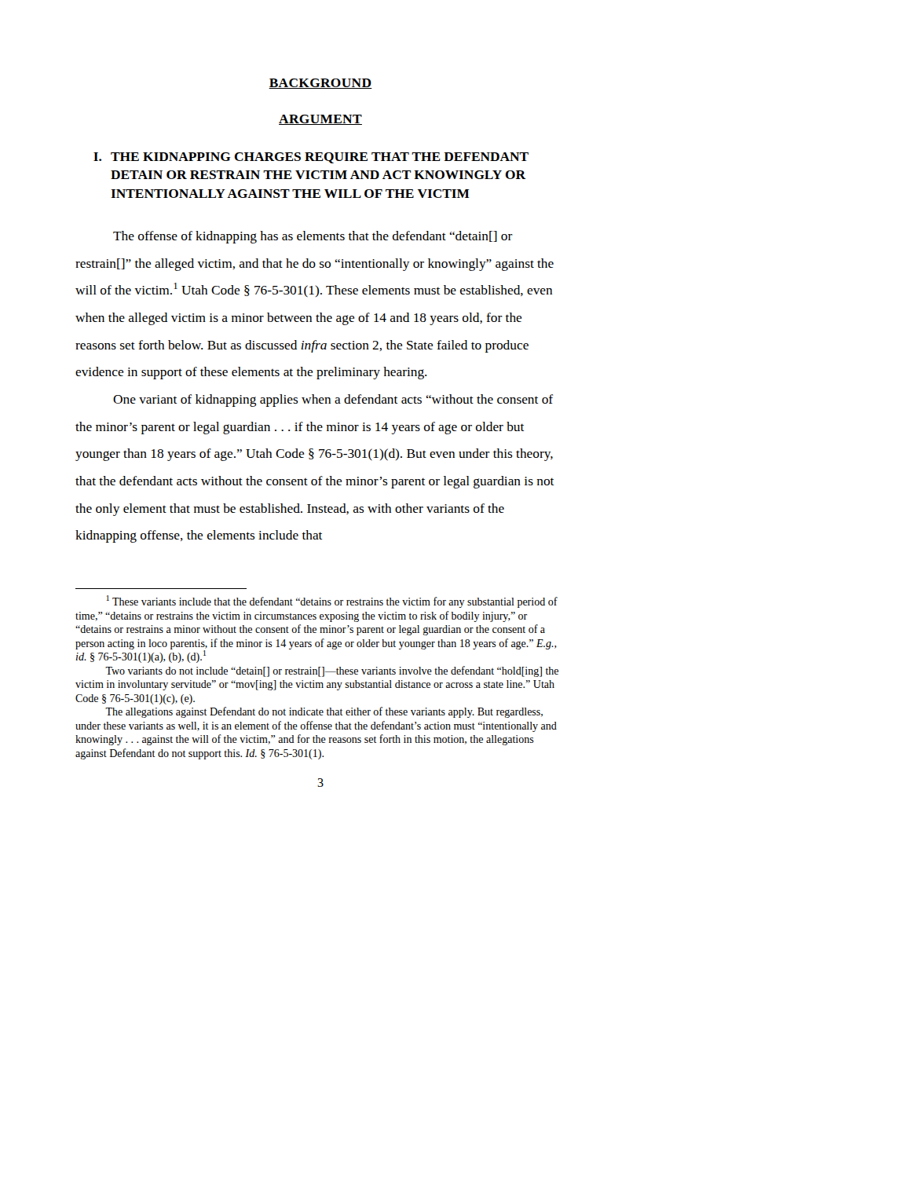BACKGROUND
ARGUMENT
THE KIDNAPPING CHARGES REQUIRE THAT THE DEFENDANT DETAIN OR RESTRAIN THE VICTIM AND ACT KNOWINGLY OR INTENTIONALLY AGAINST THE WILL OF THE VICTIM
The offense of kidnapping has as elements that the defendant “detain[] or restrain[]” the alleged victim, and that he do so “intentionally or knowingly” against the will of the victim.1 Utah Code § 76-5-301(1). These elements must be established, even when the alleged victim is a minor between the age of 14 and 18 years old, for the reasons set forth below. But as discussed infra section 2, the State failed to produce evidence in support of these elements at the preliminary hearing.
One variant of kidnapping applies when a defendant acts “without the consent of the minor’s parent or legal guardian . . . if the minor is 14 years of age or older but younger than 18 years of age.” Utah Code § 76-5-301(1)(d). But even under this theory, that the defendant acts without the consent of the minor’s parent or legal guardian is not the only element that must be established. Instead, as with other variants of the kidnapping offense, the elements include that
1 These variants include that the defendant “detains or restrains the victim for any substantial period of time,” “detains or restrains the victim in circumstances exposing the victim to risk of bodily injury,” or “detains or restrains a minor without the consent of the minor’s parent or legal guardian or the consent of a person acting in loco parentis, if the minor is 14 years of age or older but younger than 18 years of age.” E.g., id. § 76-5-301(1)(a), (b), (d).1
Two variants do not include “detain[] or restrain[]—these variants involve the defendant “hold[ing] the victim in involuntary servitude” or “mov[ing] the victim any substantial distance or across a state line.” Utah Code § 76-5-301(1)(c), (e).
The allegations against Defendant do not indicate that either of these variants apply. But regardless, under these variants as well, it is an element of the offense that the defendant’s action must “intentionally and knowingly . . . against the will of the victim,” and for the reasons set forth in this motion, the allegations against Defendant do not support this. Id. § 76-5-301(1).
3